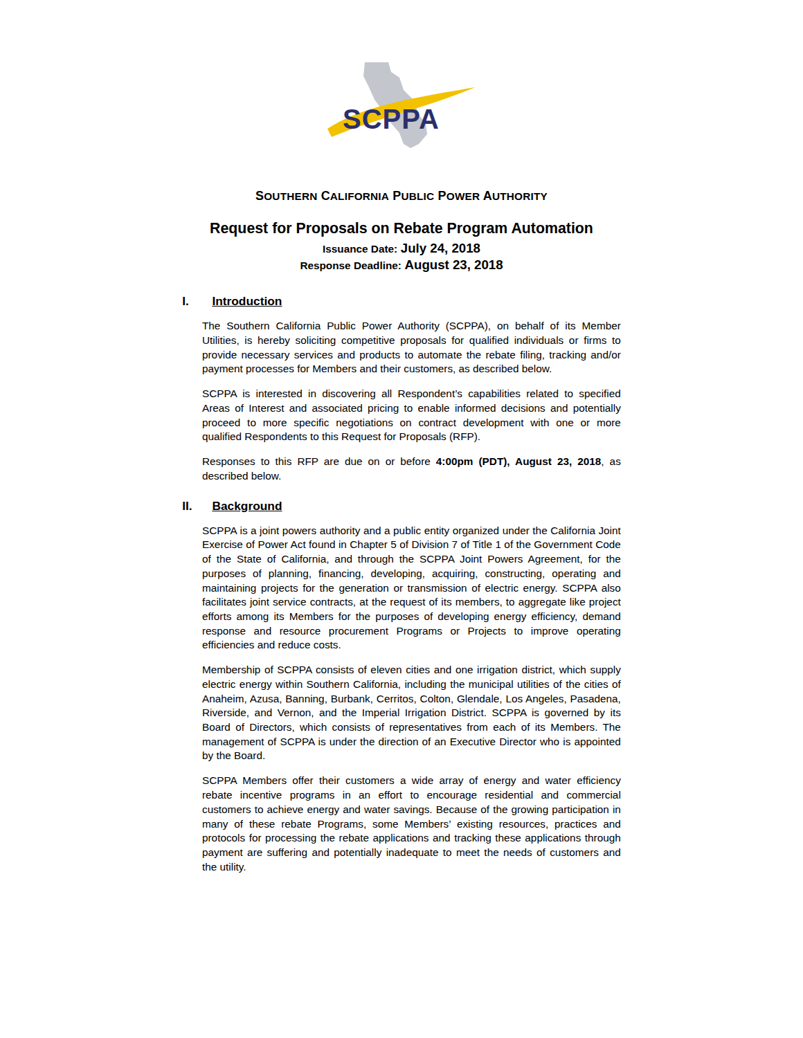SCPPA
SOUTHERN CALIFORNIA PUBLIC POWER AUTHORITY
Request for Proposals on Rebate Program Automation
Issuance Date: July 24, 2018
Response Deadline: August 23, 2018
I. Introduction
The Southern California Public Power Authority (SCPPA), on behalf of its Member Utilities, is hereby soliciting competitive proposals for qualified individuals or firms to provide necessary services and products to automate the rebate filing, tracking and/or payment processes for Members and their customers, as described below.
SCPPA is interested in discovering all Respondent’s capabilities related to specified Areas of Interest and associated pricing to enable informed decisions and potentially proceed to more specific negotiations on contract development with one or more qualified Respondents to this Request for Proposals (RFP).
Responses to this RFP are due on or before 4:00pm (PDT), August 23, 2018, as described below.
II. Background
SCPPA is a joint powers authority and a public entity organized under the California Joint Exercise of Power Act found in Chapter 5 of Division 7 of Title 1 of the Government Code of the State of California, and through the SCPPA Joint Powers Agreement, for the purposes of planning, financing, developing, acquiring, constructing, operating and maintaining projects for the generation or transmission of electric energy. SCPPA also facilitates joint service contracts, at the request of its members, to aggregate like project efforts among its Members for the purposes of developing energy efficiency, demand response and resource procurement Programs or Projects to improve operating efficiencies and reduce costs.
Membership of SCPPA consists of eleven cities and one irrigation district, which supply electric energy within Southern California, including the municipal utilities of the cities of Anaheim, Azusa, Banning, Burbank, Cerritos, Colton, Glendale, Los Angeles, Pasadena, Riverside, and Vernon, and the Imperial Irrigation District. SCPPA is governed by its Board of Directors, which consists of representatives from each of its Members. The management of SCPPA is under the direction of an Executive Director who is appointed by the Board.
SCPPA Members offer their customers a wide array of energy and water efficiency rebate incentive programs in an effort to encourage residential and commercial customers to achieve energy and water savings. Because of the growing participation in many of these rebate Programs, some Members’ existing resources, practices and protocols for processing the rebate applications and tracking these applications through payment are suffering and potentially inadequate to meet the needs of customers and the utility.